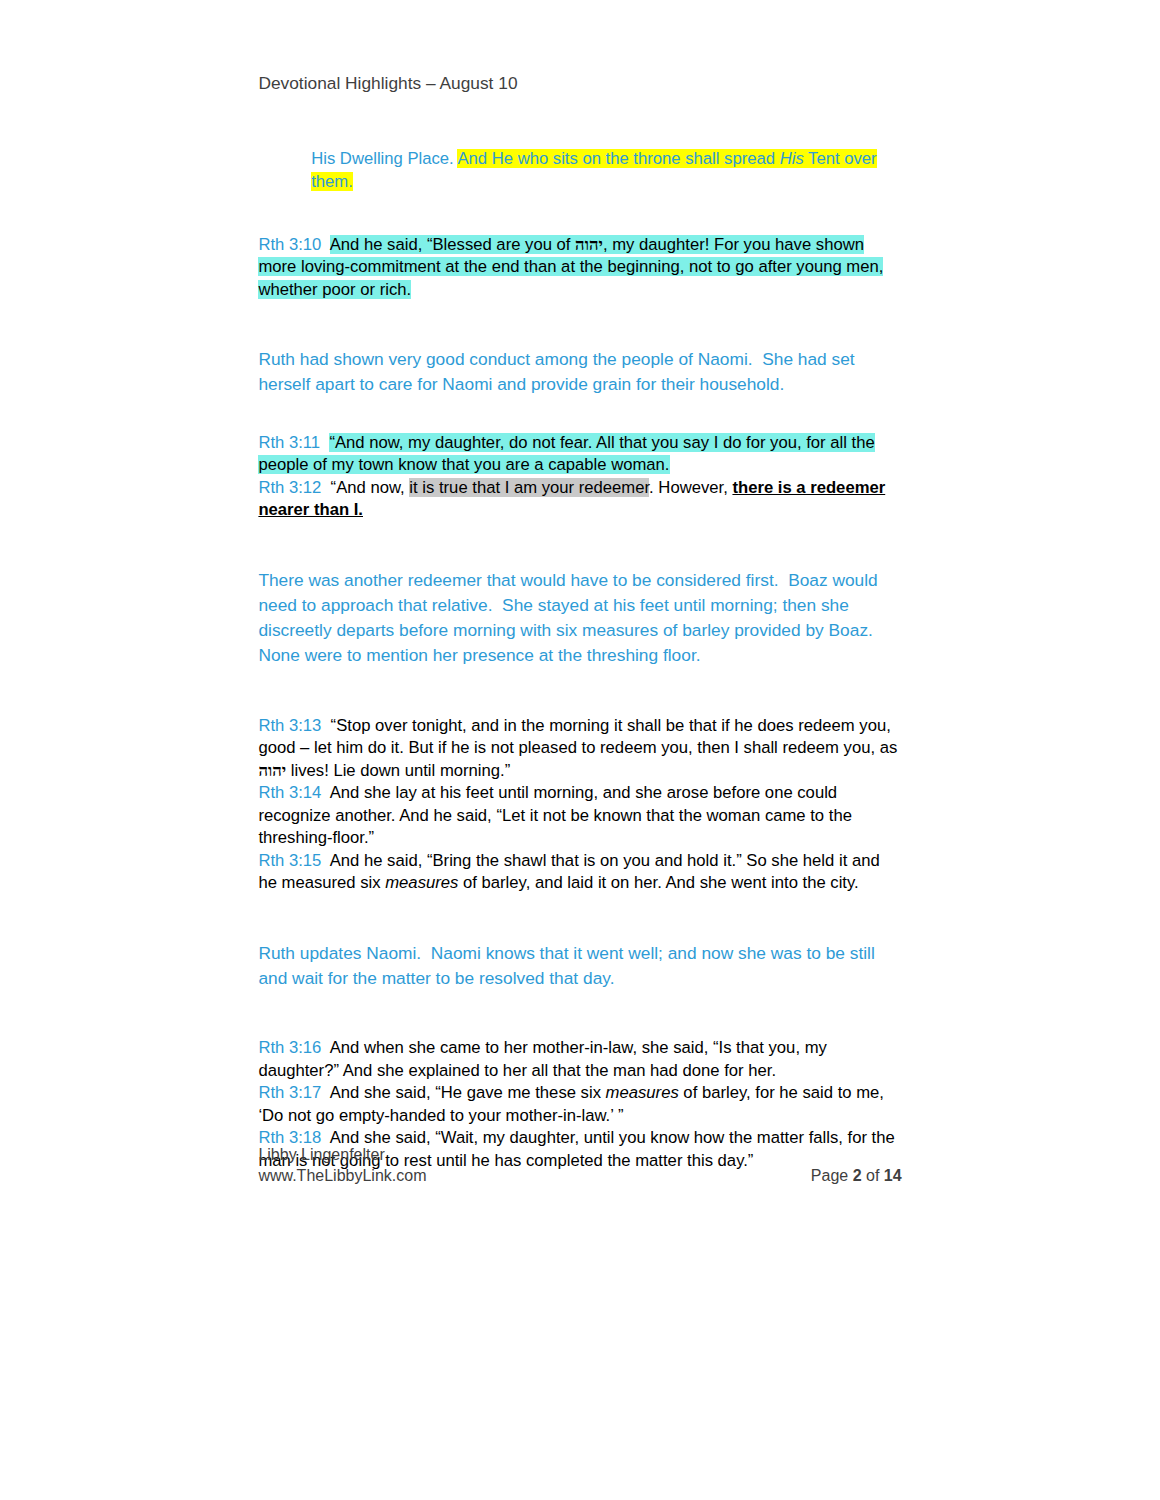Devotional Highlights – August 10
His Dwelling Place. And He who sits on the throne shall spread His Tent over them.
Rth 3:10 And he said, “Blessed are you of יהוה, my daughter! For you have shown more loving-commitment at the end than at the beginning, not to go after young men, whether poor or rich.
Ruth had shown very good conduct among the people of Naomi. She had set herself apart to care for Naomi and provide grain for their household.
Rth 3:11 “And now, my daughter, do not fear. All that you say I do for you, for all the people of my town know that you are a capable woman.
Rth 3:12 “And now, it is true that I am your redeemer. However, there is a redeemer nearer than I.
There was another redeemer that would have to be considered first. Boaz would need to approach that relative. She stayed at his feet until morning; then she discreetly departs before morning with six measures of barley provided by Boaz. None were to mention her presence at the threshing floor.
Rth 3:13 “Stop over tonight, and in the morning it shall be that if he does redeem you, good – let him do it. But if he is not pleased to redeem you, then I shall redeem you, as יהוה lives! Lie down until morning.”
Rth 3:14 And she lay at his feet until morning, and she arose before one could recognize another. And he said, “Let it not be known that the woman came to the threshing-floor.”
Rth 3:15 And he said, “Bring the shawl that is on you and hold it.” So she held it and he measured six measures of barley, and laid it on her. And she went into the city.
Ruth updates Naomi. Naomi knows that it went well; and now she was to be still and wait for the matter to be resolved that day.
Rth 3:16 And when she came to her mother-in-law, she said, “Is that you, my daughter?” And she explained to her all that the man had done for her.
Rth 3:17 And she said, “He gave me these six measures of barley, for he said to me, ‘Do not go empty-handed to your mother-in-law.’ ”
Rth 3:18 And she said, “Wait, my daughter, until you know how the matter falls, for the man is not going to rest until he has completed the matter this day.”
Libby Lingenfelter
www.TheLibbyLink.com
Page 2 of 14